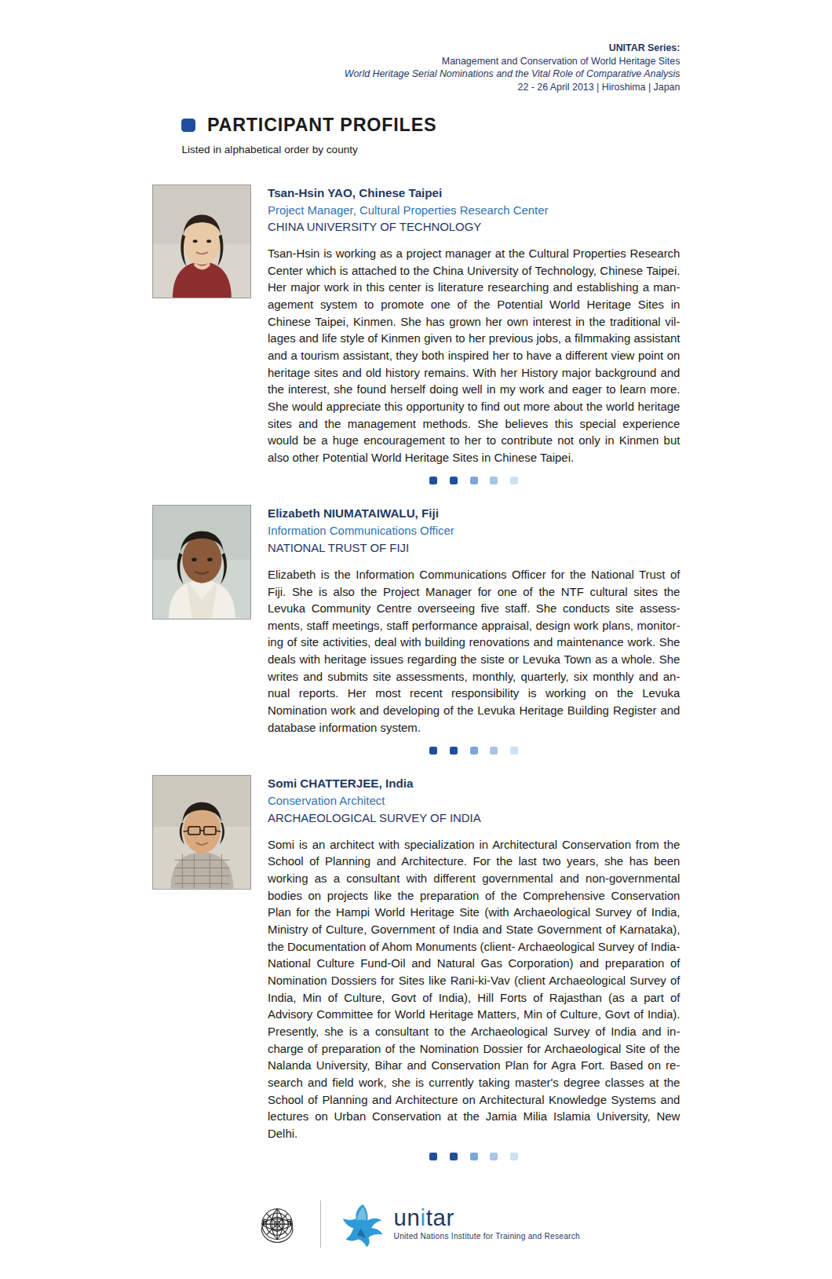UNITAR Series:
Management and Conservation of World Heritage Sites
World Heritage Serial Nominations and the Vital Role of Comparative Analysis
22 - 26 April 2013 | Hiroshima | Japan
Participant Profiles
Listed in alphabetical order by county
Tsan-Hsin YAO, Chinese Taipei
Project Manager, Cultural Properties Research Center
CHINA UNIVERSITY OF TECHNOLOGY
Tsan-Hsin is working as a project manager at the Cultural Properties Research Center which is attached to the China University of Technology, Chinese Taipei. Her major work in this center is literature researching and establishing a management system to promote one of the Potential World Heritage Sites in Chinese Taipei, Kinmen. She has grown her own interest in the traditional villages and life style of Kinmen given to her previous jobs, a filmmaking assistant and a tourism assistant, they both inspired her to have a different view point on heritage sites and old history remains. With her History major background and the interest, she found herself doing well in my work and eager to learn more. She would appreciate this opportunity to find out more about the world heritage sites and the management methods. She believes this special experience would be a huge encouragement to her to contribute not only in Kinmen but also other Potential World Heritage Sites in Chinese Taipei.
Elizabeth NIUMATAIWALU, Fiji
Information Communications Officer
NATIONAL TRUST OF FIJI
Elizabeth is the Information Communications Officer for the National Trust of Fiji. She is also the Project Manager for one of the NTF cultural sites the Levuka Community Centre overseeing five staff. She conducts site assessments, staff meetings, staff performance appraisal, design work plans, monitoring of site activities, deal with building renovations and maintenance work. She deals with heritage issues regarding the siste or Levuka Town as a whole. She writes and submits site assessments, monthly, quarterly, six monthly and annual reports. Her most recent responsibility is working on the Levuka Nomination work and developing of the Levuka Heritage Building Register and database information system.
Somi CHATTERJEE, India
Conservation Architect
ARCHAEOLOGICAL SURVEY OF INDIA
Somi is an architect with specialization in Architectural Conservation from the School of Planning and Architecture. For the last two years, she has been working as a consultant with different governmental and non-governmental bodies on projects like the preparation of the Comprehensive Conservation Plan for the Hampi World Heritage Site (with Archaeological Survey of India, Ministry of Culture, Government of India and State Government of Karnataka), the Documentation of Ahom Monuments (client- Archaeological Survey of India-National Culture Fund-Oil and Natural Gas Corporation) and preparation of Nomination Dossiers for Sites like Rani-ki-Vav (client Archaeological Survey of India, Min of Culture, Govt of India), Hill Forts of Rajasthan (as a part of Advisory Committee for World Heritage Matters, Min of Culture, Govt of India). Presently, she is a consultant to the Archaeological Survey of India and in-charge of preparation of the Nomination Dossier for Archaeological Site of the Nalanda University, Bihar and Conservation Plan for Agra Fort. Based on research and field work, she is currently taking master's degree classes at the School of Planning and Architecture on Architectural Knowledge Systems and lectures on Urban Conservation at the Jamia Milia Islamia University, New Delhi.
unitar
United Nations Institute for Training and Research